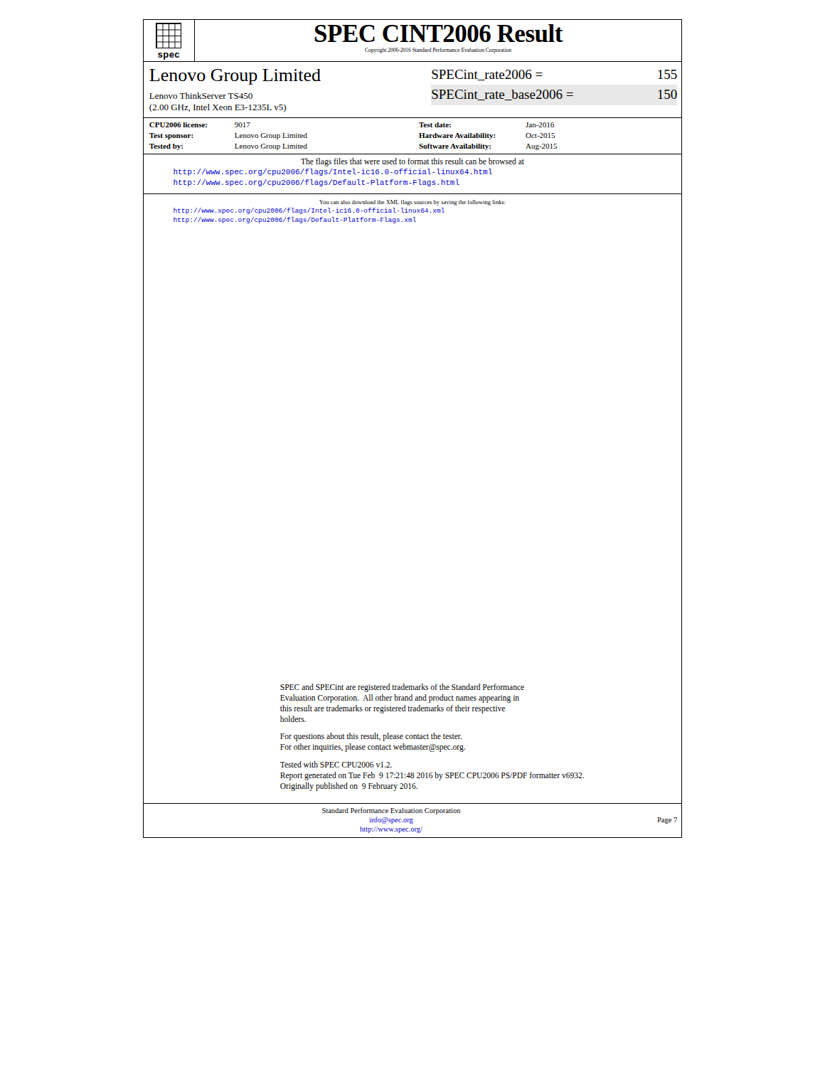spec
SPEC CINT2006 Result
Copyright 2006-2016 Standard Performance Evaluation Corporation
Lenovo Group Limited
Lenovo ThinkServer TS450
(2.00 GHz, Intel Xeon E3-1235L v5)
SPECint_rate2006 = 155
SPECint_rate_base2006 = 150
CPU2006 license: 9017
Test sponsor: Lenovo Group Limited
Tested by: Lenovo Group Limited
Test date: Jan-2016
Hardware Availability: Oct-2015
Software Availability: Aug-2015
The flags files that were used to format this result can be browsed at
http://www.spec.org/cpu2006/flags/Intel-ic16.0-official-linux64.html
http://www.spec.org/cpu2006/flags/Default-Platform-Flags.html
You can also download the XML flags sources by saving the following links:
http://www.spec.org/cpu2006/flags/Intel-ic16.0-official-linux64.xml
http://www.spec.org/cpu2006/flags/Default-Platform-Flags.xml
SPEC and SPECint are registered trademarks of the Standard Performance
Evaluation Corporation. All other brand and product names appearing in
this result are trademarks or registered trademarks of their respective
holders.
For questions about this result, please contact the tester.
For other inquiries, please contact webmaster@spec.org.
Tested with SPEC CPU2006 v1.2.
Report generated on Tue Feb 9 17:21:48 2016 by SPEC CPU2006 PS/PDF formatter v6932.
Originally published on 9 February 2016.
Standard Performance Evaluation Corporation
info@spec.org
http://www.spec.org/
Page 7